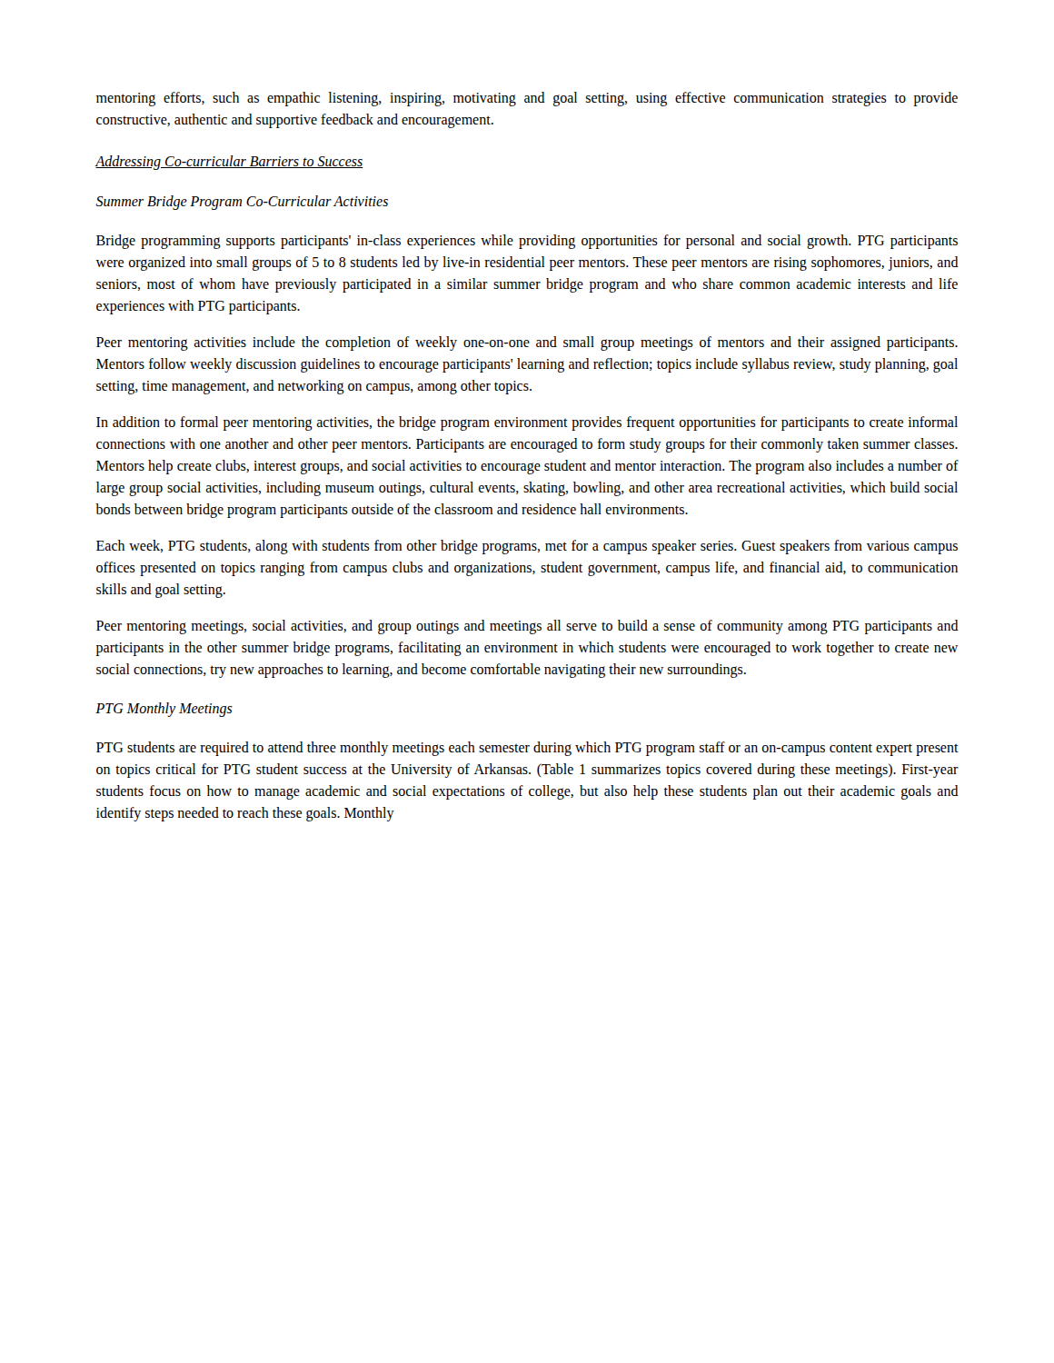mentoring efforts, such as empathic listening, inspiring, motivating and goal setting, using effective communication strategies to provide constructive, authentic and supportive feedback and encouragement.
Addressing Co-curricular Barriers to Success
Summer Bridge Program Co-Curricular Activities
Bridge programming supports participants' in-class experiences while providing opportunities for personal and social growth. PTG participants were organized into small groups of 5 to 8 students led by live-in residential peer mentors. These peer mentors are rising sophomores, juniors, and seniors, most of whom have previously participated in a similar summer bridge program and who share common academic interests and life experiences with PTG participants.
Peer mentoring activities include the completion of weekly one-on-one and small group meetings of mentors and their assigned participants. Mentors follow weekly discussion guidelines to encourage participants' learning and reflection; topics include syllabus review, study planning, goal setting, time management, and networking on campus, among other topics.
In addition to formal peer mentoring activities, the bridge program environment provides frequent opportunities for participants to create informal connections with one another and other peer mentors. Participants are encouraged to form study groups for their commonly taken summer classes. Mentors help create clubs, interest groups, and social activities to encourage student and mentor interaction. The program also includes a number of large group social activities, including museum outings, cultural events, skating, bowling, and other area recreational activities, which build social bonds between bridge program participants outside of the classroom and residence hall environments.
Each week, PTG students, along with students from other bridge programs, met for a campus speaker series. Guest speakers from various campus offices presented on topics ranging from campus clubs and organizations, student government, campus life, and financial aid, to communication skills and goal setting.
Peer mentoring meetings, social activities, and group outings and meetings all serve to build a sense of community among PTG participants and participants in the other summer bridge programs, facilitating an environment in which students were encouraged to work together to create new social connections, try new approaches to learning, and become comfortable navigating their new surroundings.
PTG Monthly Meetings
PTG students are required to attend three monthly meetings each semester during which PTG program staff or an on-campus content expert present on topics critical for PTG student success at the University of Arkansas. (Table 1 summarizes topics covered during these meetings). First-year students focus on how to manage academic and social expectations of college, but also help these students plan out their academic goals and identify steps needed to reach these goals. Monthly